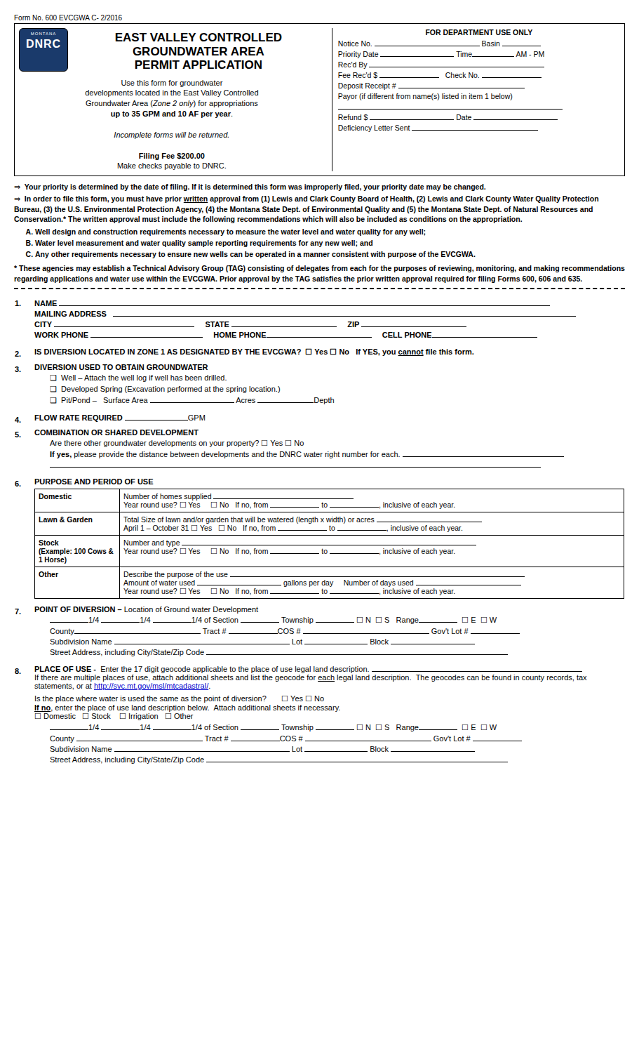Form No. 600 EVCGWA C- 2/2016
MONTANA
DNRC
EAST VALLEY CONTROLLED
GROUNDWATER AREA
PERMIT APPLICATION
Use this form for groundwater
developments located in the East Valley Controlled
Groundwater Area (Zone 2 only) for appropriations
up to 35 GPM and 10 AF per year.
Incomplete forms will be returned.
Filing Fee $200.00
Make checks payable to DNRC.
FOR DEPARTMENT USE ONLY
Notice No. Basin
Priority Date Time AM - PM
Rec'd By
Fee Rec'd $ Check No.
Deposit Receipt #
Payor (if different from name(s) listed in item 1 below)
Refund $ Date
Deficiency Letter Sent
⇒ Your priority is determined by the date of filing. If it is determined this form was improperly filed, your priority date may be changed.
⇒ In order to file this form, you must have prior written approval from (1) Lewis and Clark County Board of Health, (2) Lewis and Clark County Water Quality Protection Bureau, (3) the U.S. Environmental Protection Agency, (4) the Montana State Dept. of Environmental Quality and (5) the Montana State Dept. of Natural Resources and Conservation.* The written approval must include the following recommendations which will also be included as conditions on the appropriation.
Well design and construction requirements necessary to measure the water level and water quality for any well;
Water level measurement and water quality sample reporting requirements for any new well; and
Any other requirements necessary to ensure new wells can be operated in a manner consistent with purpose of the EVCGWA.
* These agencies may establish a Technical Advisory Group (TAG) consisting of delegates from each for the purposes of reviewing, monitoring, and making recommendations regarding applications and water use within the EVCGWA. Prior approval by the TAG satisfies the prior written approval required for filing Forms 600, 606 and 635.
| 1. | NAME MAILING ADDRESS CITY STATE ZIP WORK PHONE HOME PHONE CELL PHONE |
| 2. | IS DIVERSION LOCATED IN ZONE 1 AS DESIGNATED BY THE EVCGWA? ☐ Yes ☐ No If YES, you cannot file this form. |
| 3. | DIVERSION USED TO OBTAIN GROUNDWATER ❑ Well – Attach the well log if well has been drilled. ❑ Developed Spring (Excavation performed at the spring location.) ❑ Pit/Pond – Surface Area Acres Depth |
| 4. | FLOW RATE REQUIRED GPM |
| 5. | COMBINATION OR SHARED DEVELOPMENT Are there other groundwater developments on your property? ☐ Yes ☐ No If yes, please provide the distance between developments and the DNRC water right number for each. |
| 6. | PURPOSE AND PERIOD OF USE / Domestic / Number of homes supplied Year round use? ☐ Yes ☐ No If no, from to , inclusive of each year. / / Lawn & Garden / Total Size of lawn and/or garden that will be watered (length x width) or acres April 1 – October 31 ☐ Yes ☐ No If no, from to , inclusive of each year. / / Stock (Example: 100 Cows & 1 Horse) / Number and type Year round use? ☐ Yes ☐ No If no, from to , inclusive of each year. / / Other / Describe the purpose of the use Amount of water used gallons per day Number of days used Year round use? ☐ Yes ☐ No If no, from to , inclusive of each year. / |
| 7. | POINT OF DIVERSION – Location of Ground water Development 1/4 1/4 1/4 of Section Township ☐ N ☐ S Range ☐ E ☐ W County Tract # COS # Gov't Lot # Subdivision Name Lot Block Street Address, including City/State/Zip Code |
| 8. | PLACE OF USE - Enter the 17 digit geocode applicable to the place of use legal land description. If there are multiple places of use, attach additional sheets and list the geocode for each legal land description. The geocodes can be found in county records, tax statements, or at http://svc.mt.gov/msl/mtcadastral/ . Is the place where water is used the same as the point of diversion? ☐ Yes ☐ No If no , enter the place of use land description below. Attach additional sheets if necessary. ☐ Domestic ☐ Stock ☐ Irrigation ☐ Other 1/4 1/4 1/4 of Section Township ☐ N ☐ S Range ☐ E ☐ W County Tract # COS # Gov't Lot # Subdivision Name Lot Block Street Address, including City/State/Zip Code |